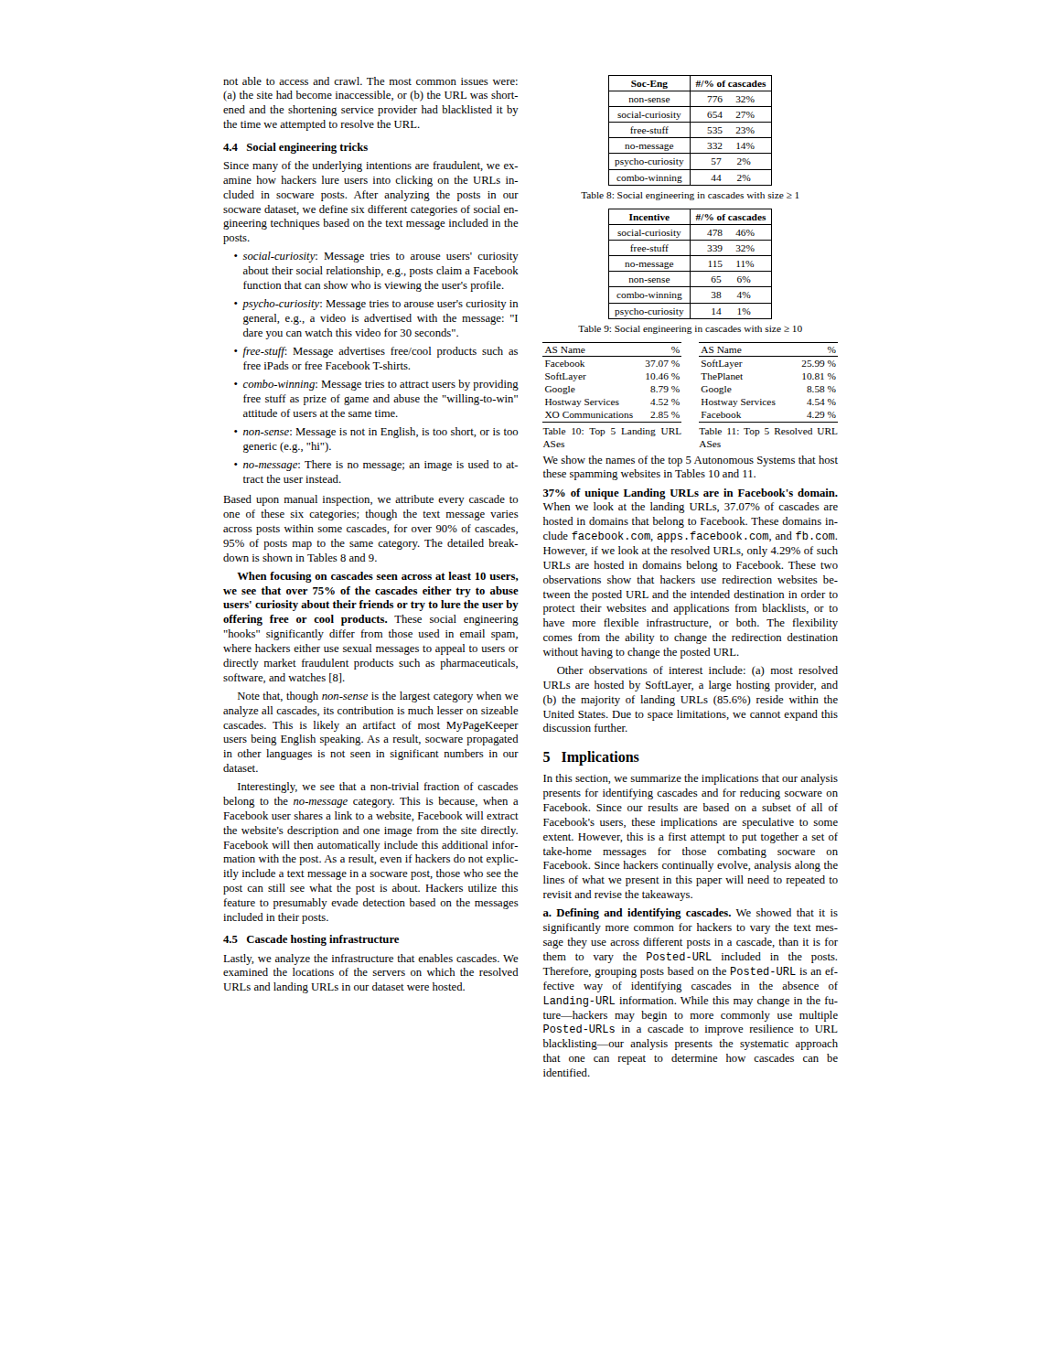not able to access and crawl. The most common issues were: (a) the site had become inaccessible, or (b) the URL was shortened and the shortening service provider had blacklisted it by the time we attempted to resolve the URL.
4.4 Social engineering tricks
Since many of the underlying intentions are fraudulent, we examine how hackers lure users into clicking on the URLs included in socware posts. After analyzing the posts in our socware dataset, we define six different categories of social engineering techniques based on the text message included in the posts.
social-curiosity: Message tries to arouse users' curiosity about their social relationship, e.g., posts claim a Facebook function that can show who is viewing the user's profile.
psycho-curiosity: Message tries to arouse user's curiosity in general, e.g., a video is advertised with the message: "I dare you can watch this video for 30 seconds".
free-stuff: Message advertises free/cool products such as free iPads or free Facebook T-shirts.
combo-winning: Message tries to attract users by providing free stuff as prize of game and abuse the "willing-to-win" attitude of users at the same time.
non-sense: Message is not in English, is too short, or is too generic (e.g., "hi").
no-message: There is no message; an image is used to attract the user instead.
Based upon manual inspection, we attribute every cascade to one of these six categories; though the text message varies across posts within some cascades, for over 90% of cascades, 95% of posts map to the same category. The detailed breakdown is shown in Tables 8 and 9.
When focusing on cascades seen across at least 10 users, we see that over 75% of the cascades either try to abuse users' curiosity about their friends or try to lure the user by offering free or cool products. These social engineering "hooks" significantly differ from those used in email spam, where hackers either use sexual messages to appeal to users or directly market fraudulent products such as pharmaceuticals, software, and watches [8].
Note that, though non-sense is the largest category when we analyze all cascades, its contribution is much lesser on sizeable cascades. This is likely an artifact of most MyPageKeeper users being English speaking. As a result, socware propagated in other languages is not seen in significant numbers in our dataset.
Interestingly, we see that a non-trivial fraction of cascades belong to the no-message category. This is because, when a Facebook user shares a link to a website, Facebook will extract the website's description and one image from the site directly. Facebook will then automatically include this additional information with the post. As a result, even if hackers do not explicitly include a text message in a socware post, those who see the post can still see what the post is about. Hackers utilize this feature to presumably evade detection based on the messages included in their posts.
4.5 Cascade hosting infrastructure
Lastly, we analyze the infrastructure that enables cascades. We examined the locations of the servers on which the resolved URLs and landing URLs in our dataset were hosted.
| Soc-Eng | #/% of cascades |
| --- | --- |
| non-sense | 776 32% |
| social-curiosity | 654 27% |
| free-stuff | 535 23% |
| no-message | 332 14% |
| psycho-curiosity | 57 2% |
| combo-winning | 44 2% |
Table 8: Social engineering in cascades with size ≥ 1
| Incentive | #/% of cascades |
| --- | --- |
| social-curiosity | 478 46% |
| free-stuff | 339 32% |
| no-message | 115 11% |
| non-sense | 65 6% |
| combo-winning | 38 4% |
| psycho-curiosity | 14 1% |
Table 9: Social engineering in cascades with size ≥ 10
| AS Name | % |
| --- | --- |
| Facebook | 37.07 % |
| SoftLayer | 10.46 % |
| Google | 8.79 % |
| Hostway Services | 4.52 % |
| XO Communications | 2.85 % |
| AS Name | % |
| --- | --- |
| SoftLayer | 25.99 % |
| ThePlanet | 10.81 % |
| Google | 8.58 % |
| Hostway Services | 4.54 % |
| Facebook | 4.29 % |
Table 10: Top 5 Landing URL ASes
Table 11: Top 5 Resolved URL ASes
We show the names of the top 5 Autonomous Systems that host these spamming websites in Tables 10 and 11.
37% of unique Landing URLs are in Facebook's domain. When we look at the landing URLs, 37.07% of cascades are hosted in domains that belong to Facebook. These domains include facebook.com, apps.facebook.com, and fb.com. However, if we look at the resolved URLs, only 4.29% of such URLs are hosted in domains belong to Facebook. These two observations show that hackers use redirection websites between the posted URL and the intended destination in order to protect their websites and applications from blacklists, or to have more flexible infrastructure, or both. The flexibility comes from the ability to change the redirection destination without having to change the posted URL.
Other observations of interest include: (a) most resolved URLs are hosted by SoftLayer, a large hosting provider, and (b) the majority of landing URLs (85.6%) reside within the United States. Due to space limitations, we cannot expand this discussion further.
5 Implications
In this section, we summarize the implications that our analysis presents for identifying cascades and for reducing socware on Facebook. Since our results are based on a subset of all of Facebook's users, these implications are speculative to some extent. However, this is a first attempt to put together a set of take-home messages for those combating socware on Facebook. Since hackers continually evolve, analysis along the lines of what we present in this paper will need to repeated to revisit and revise the takeaways.
a. Defining and identifying cascades. We showed that it is significantly more common for hackers to vary the text message they use across different posts in a cascade, than it is for them to vary the Posted-URL included in the posts. Therefore, grouping posts based on the Posted-URL is an effective way of identifying cascades in the absence of Landing-URL information. While this may change in the future—hackers may begin to more commonly use multiple Posted-URLs in a cascade to improve resilience to URL blacklisting—our analysis presents the systematic approach that one can repeat to determine how cascades can be identified.